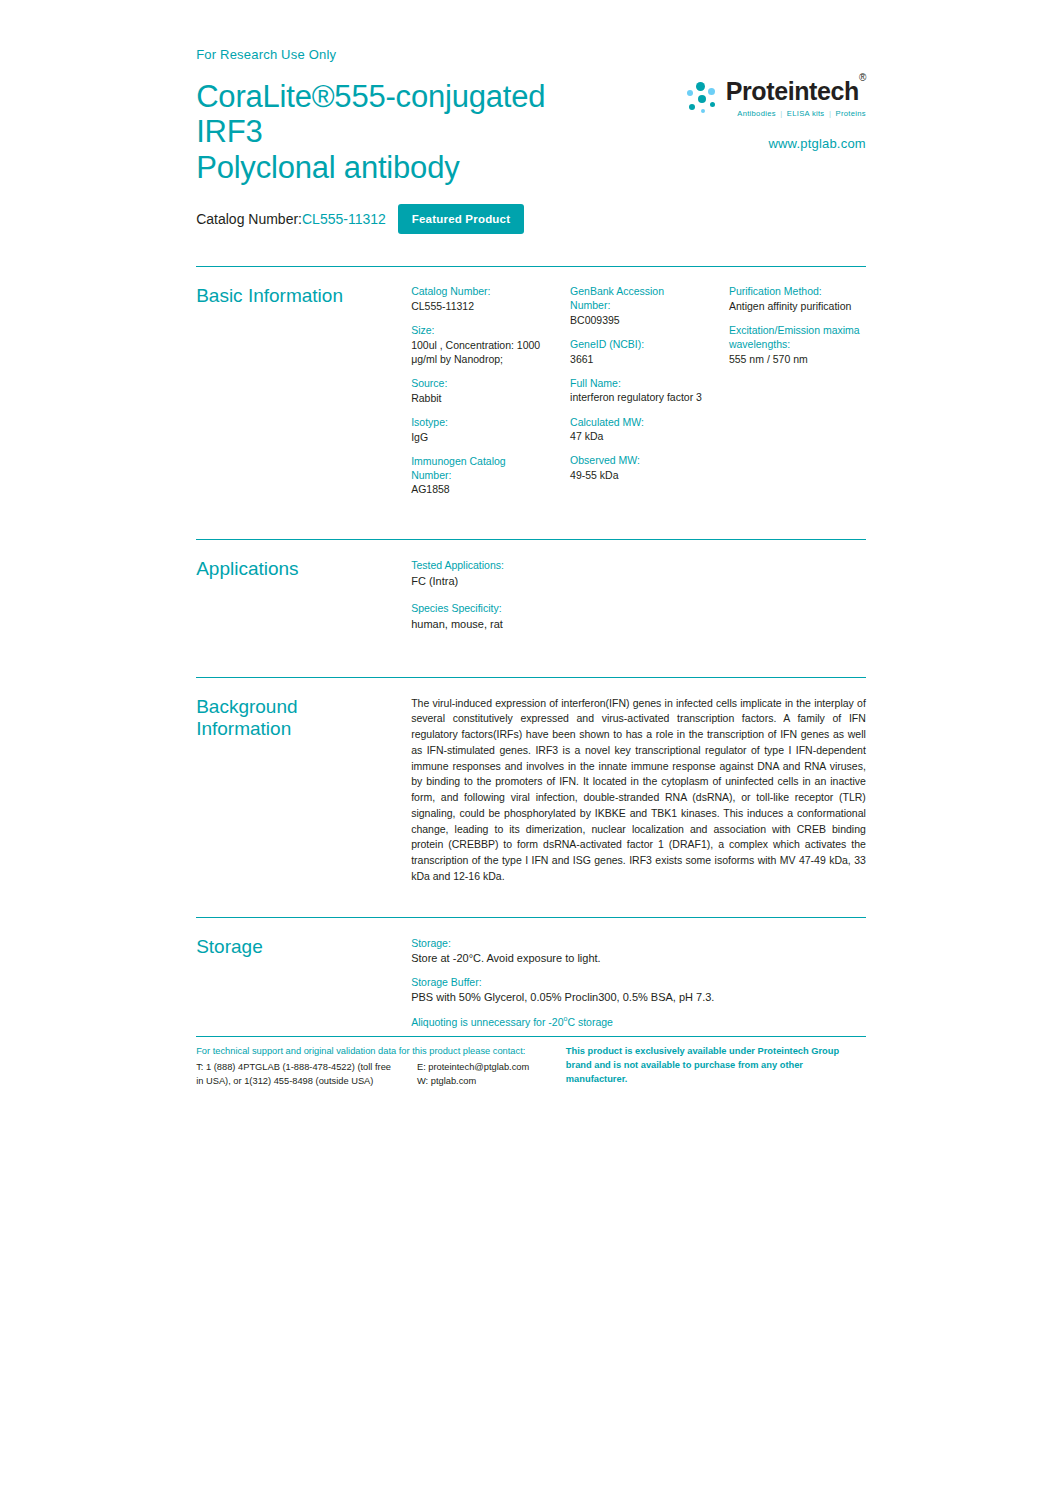For Research Use Only
CoraLite®555-conjugated IRF3
Polyclonal antibody
Catalog Number: CL555-11312 Featured Product
Proteintech®
Antibodies | ELISA kits | Proteins
www.ptglab.com
Basic Information
Catalog Number:
CL555-11312
Size:
100ul , Concentration: 1000 μg/ml by Nanodrop;
Source:
Rabbit
Isotype:
IgG
Immunogen Catalog Number:
AG1858
GenBank Accession Number:
BC009395
GeneID (NCBI):
3661
Full Name:
interferon regulatory factor 3
Calculated MW:
47 kDa
Observed MW:
49-55 kDa
Purification Method:
Antigen affinity purification
Excitation/Emission maxima wavelengths:
555 nm / 570 nm
Applications
Tested Applications:
FC (Intra)
Species Specificity:
human, mouse, rat
Background Information
The virul-induced expression of interferon(IFN) genes in infected cells implicate in the interplay of several constitutively expressed and virus-activated transcription factors. A family of IFN regulatory factors(IRFs) have been shown to has a role in the transcription of IFN genes as well as IFN-stimulated genes. IRF3 is a novel key transcriptional regulator of type I IFN-dependent immune responses and involves in the innate immune response against DNA and RNA viruses, by binding to the promoters of IFN. It located in the cytoplasm of uninfected cells in an inactive form, and following viral infection, double-stranded RNA (dsRNA), or toll-like receptor (TLR) signaling, could be phosphorylated by IKBKE and TBK1 kinases. This induces a conformational change, leading to its dimerization, nuclear localization and association with CREB binding protein (CREBBP) to form dsRNA-activated factor 1 (DRAF1), a complex which activates the transcription of the type I IFN and ISG genes. IRF3 exists some isoforms with MV 47-49 kDa, 33 kDa and 12-16 kDa.
Storage
Storage:
Store at -20°C. Avoid exposure to light.
Storage Buffer:
PBS with 50% Glycerol, 0.05% Proclin300, 0.5% BSA, pH 7.3.
Aliquoting is unnecessary for -20oC storage
For technical support and original validation data for this product please contact:
T: 1 (888) 4PTGLAB (1-888-478-4522) (toll free
in USA), or 1(312) 455-8498 (outside USA)
E: proteintech@ptglab.com
W: ptglab.com
This product is exclusively available under Proteintech Group brand and is not available to purchase from any other manufacturer.